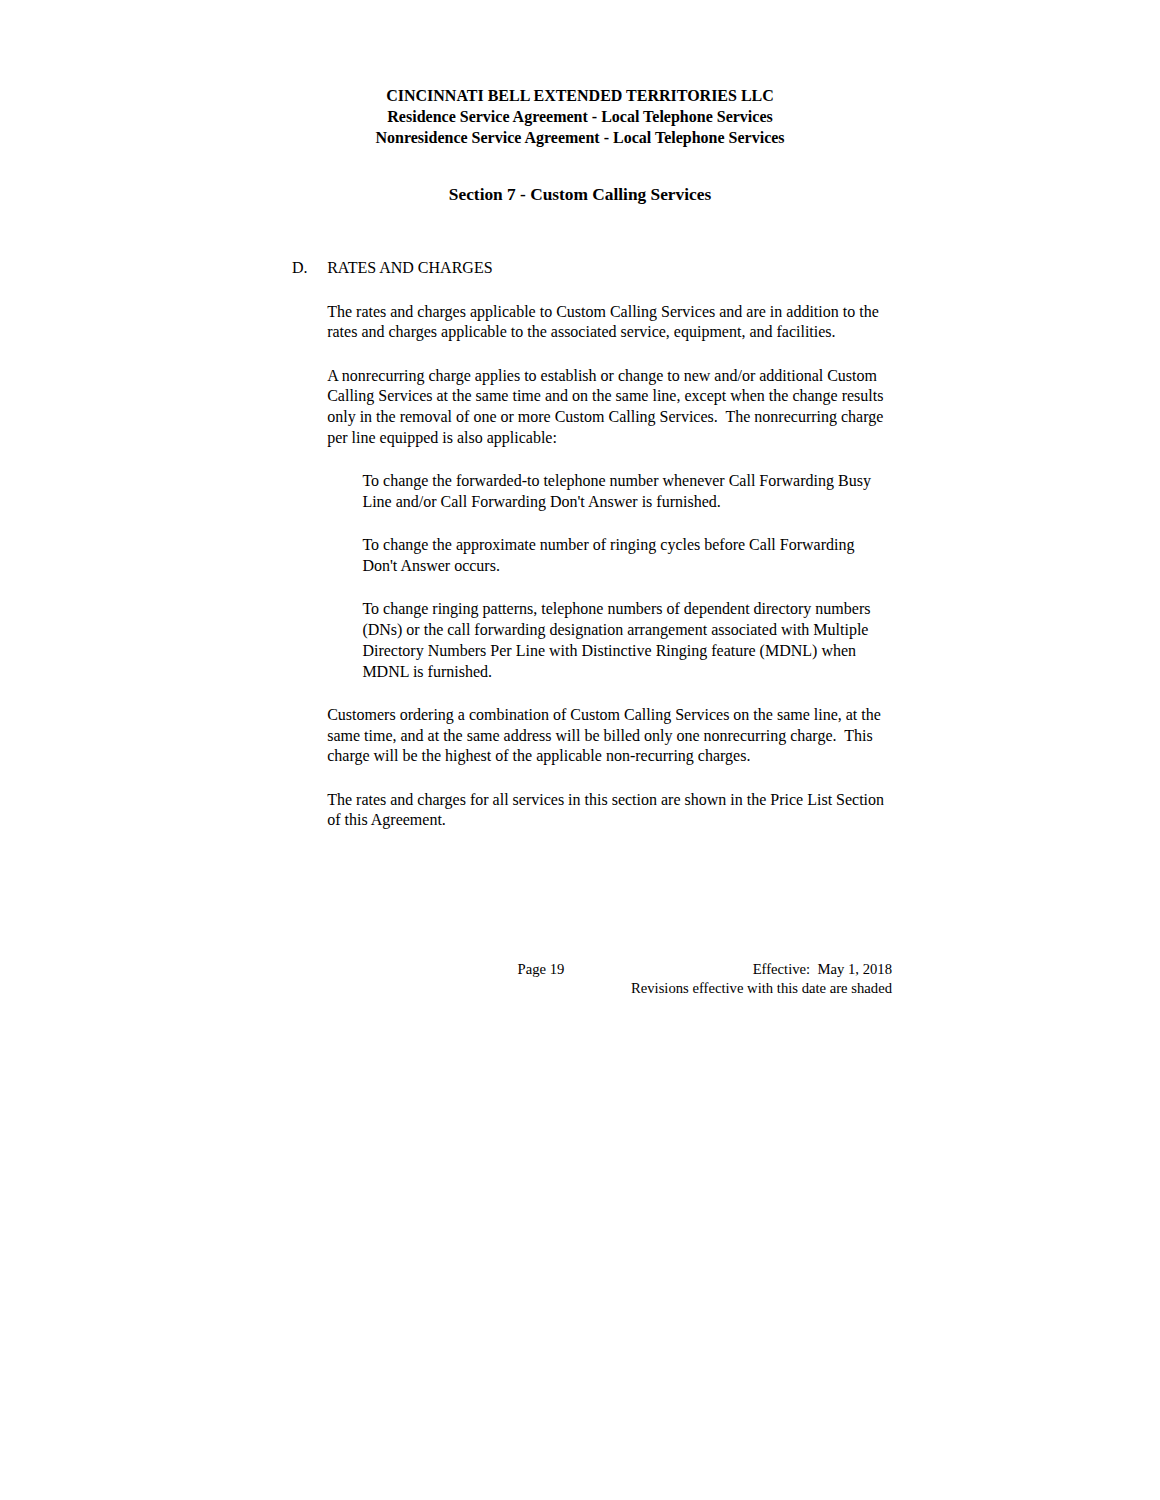CINCINNATI BELL EXTENDED TERRITORIES LLC
Residence Service Agreement - Local Telephone Services
Nonresidence Service Agreement - Local Telephone Services
Section 7 - Custom Calling Services
D.
RATES AND CHARGES
The rates and charges applicable to Custom Calling Services and are in addition to the rates and charges applicable to the associated service, equipment, and facilities.
A nonrecurring charge applies to establish or change to new and/or additional Custom Calling Services at the same time and on the same line, except when the change results only in the removal of one or more Custom Calling Services. The nonrecurring charge per line equipped is also applicable:
To change the forwarded-to telephone number whenever Call Forwarding Busy Line and/or Call Forwarding Don't Answer is furnished.
To change the approximate number of ringing cycles before Call Forwarding Don't Answer occurs.
To change ringing patterns, telephone numbers of dependent directory numbers (DNs) or the call forwarding designation arrangement associated with Multiple Directory Numbers Per Line with Distinctive Ringing feature (MDNL) when MDNL is furnished.
Customers ordering a combination of Custom Calling Services on the same line, at the same time, and at the same address will be billed only one nonrecurring charge. This charge will be the highest of the applicable non-recurring charges.
The rates and charges for all services in this section are shown in the Price List Section of this Agreement.
Page 19
Effective: May 1, 2018
Revisions effective with this date are shaded